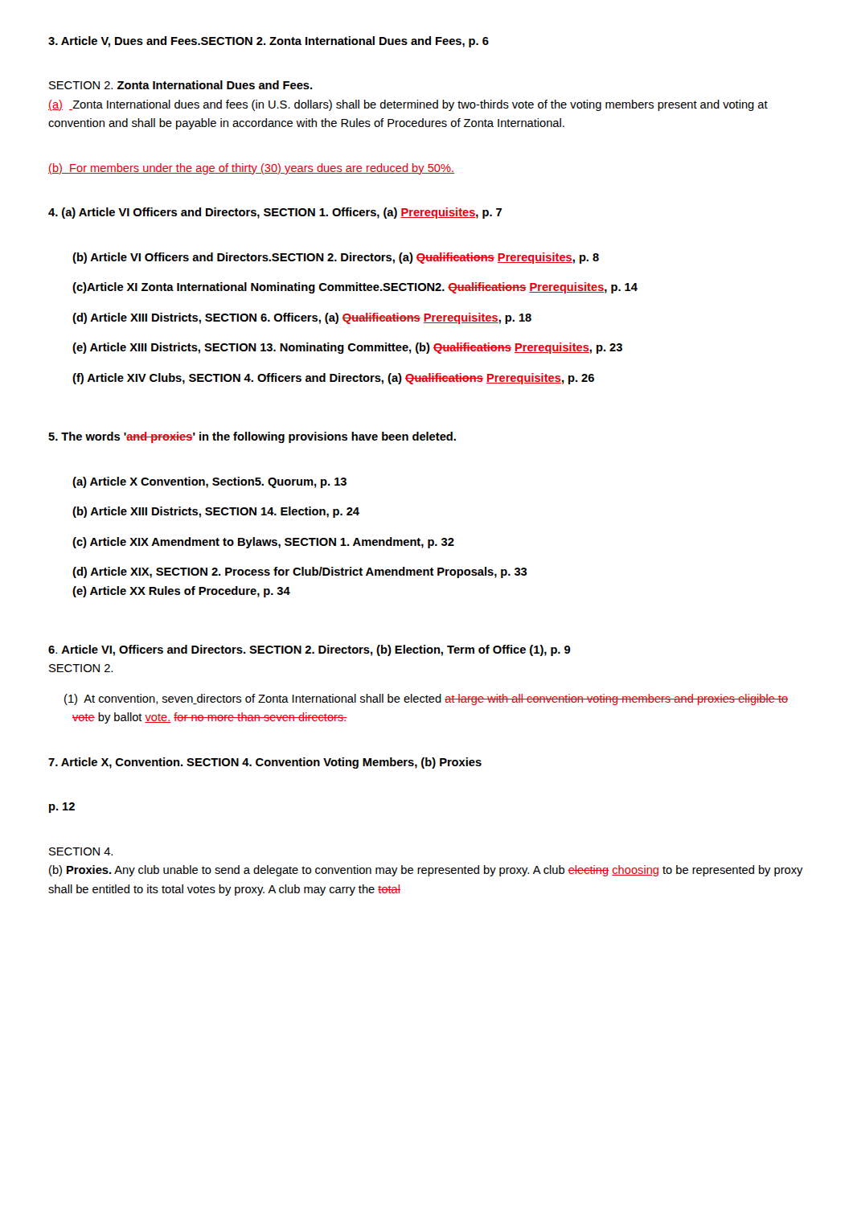3. Article V, Dues and Fees.SECTION 2. Zonta International Dues and Fees, p. 6
SECTION 2. Zonta International Dues and Fees.
(a) Zonta International dues and fees (in U.S. dollars) shall be determined by two-thirds vote of the voting members present and voting at convention and shall be payable in accordance with the Rules of Procedures of Zonta International.
(b) For members under the age of thirty (30) years dues are reduced by 50%.
4. (a) Article VI Officers and Directors, SECTION 1. Officers, (a) Prerequisites, p. 7
(b) Article VI Officers and Directors.SECTION 2. Directors, (a) Qualifications Prerequisites, p. 8
(c)Article XI Zonta International Nominating Committee.SECTION2. Qualifications Prerequisites, p. 14
(d) Article XIII Districts, SECTION 6. Officers, (a) Qualifications Prerequisites, p. 18
(e) Article XIII Districts, SECTION 13. Nominating Committee, (b) Qualifications Prerequisites, p. 23
(f) Article XIV Clubs, SECTION 4. Officers and Directors, (a) Qualifications Prerequisites, p. 26
5. The words 'and proxies' in the following provisions have been deleted.
(a) Article X Convention, Section5. Quorum, p. 13
(b) Article XIII Districts, SECTION 14. Election, p. 24
(c) Article XIX Amendment to Bylaws, SECTION 1. Amendment, p. 32
(d) Article XIX, SECTION 2. Process for Club/District Amendment Proposals, p. 33
(e) Article XX Rules of Procedure, p. 34
6. Article VI, Officers and Directors. SECTION 2. Directors, (b) Election, Term of Office (1), p. 9
SECTION 2.
(1) At convention, seven directors of Zonta International shall be elected at large with all convention voting members and proxies eligible to vote by ballot vote. for no more than seven directors.
7. Article X, Convention. SECTION 4. Convention Voting Members, (b) Proxies
p. 12
SECTION 4.
(b) Proxies. Any club unable to send a delegate to convention may be represented by proxy. A club electing choosing to be represented by proxy shall be entitled to its total votes by proxy. A club may carry the total